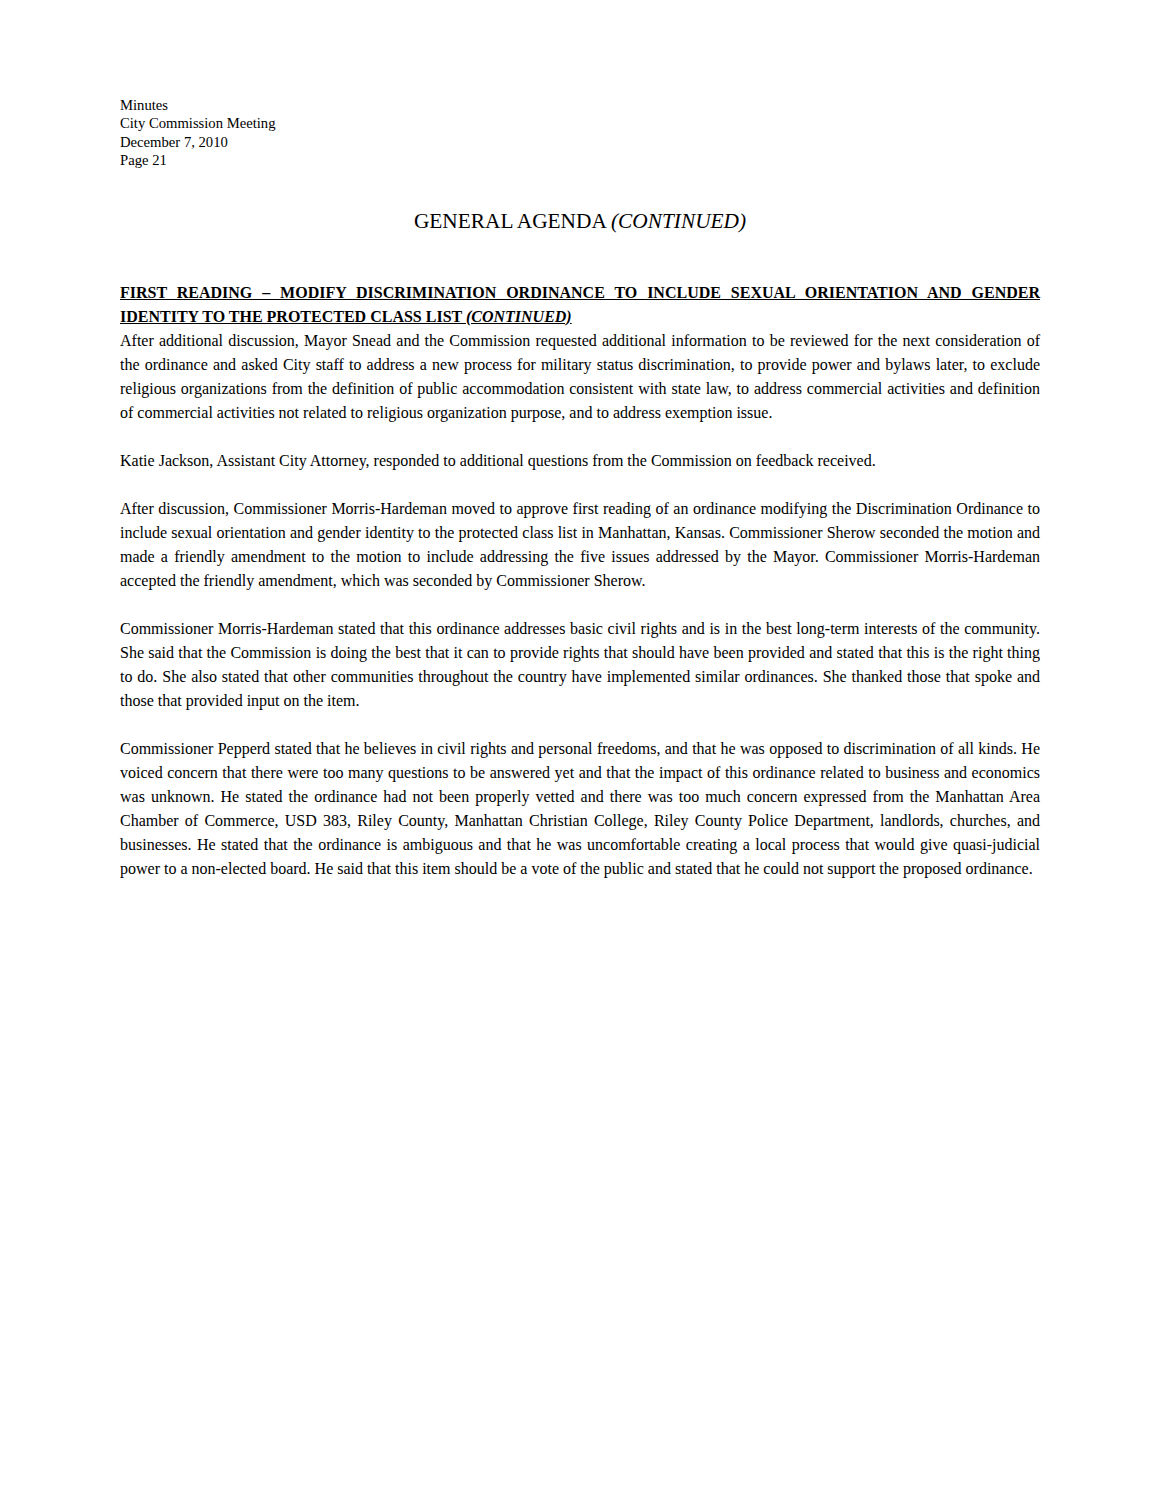Minutes
City Commission Meeting
December 7, 2010
Page 21
GENERAL AGENDA (CONTINUED)
FIRST READING – MODIFY DISCRIMINATION ORDINANCE TO INCLUDE SEXUAL ORIENTATION AND GENDER IDENTITY TO THE PROTECTED CLASS LIST (CONTINUED)
After additional discussion, Mayor Snead and the Commission requested additional information to be reviewed for the next consideration of the ordinance and asked City staff to address a new process for military status discrimination, to provide power and bylaws later, to exclude religious organizations from the definition of public accommodation consistent with state law, to address commercial activities and definition of commercial activities not related to religious organization purpose, and to address exemption issue.
Katie Jackson, Assistant City Attorney, responded to additional questions from the Commission on feedback received.
After discussion, Commissioner Morris-Hardeman moved to approve first reading of an ordinance modifying the Discrimination Ordinance to include sexual orientation and gender identity to the protected class list in Manhattan, Kansas. Commissioner Sherow seconded the motion and made a friendly amendment to the motion to include addressing the five issues addressed by the Mayor. Commissioner Morris-Hardeman accepted the friendly amendment, which was seconded by Commissioner Sherow.
Commissioner Morris-Hardeman stated that this ordinance addresses basic civil rights and is in the best long-term interests of the community. She said that the Commission is doing the best that it can to provide rights that should have been provided and stated that this is the right thing to do. She also stated that other communities throughout the country have implemented similar ordinances. She thanked those that spoke and those that provided input on the item.
Commissioner Pepperd stated that he believes in civil rights and personal freedoms, and that he was opposed to discrimination of all kinds. He voiced concern that there were too many questions to be answered yet and that the impact of this ordinance related to business and economics was unknown. He stated the ordinance had not been properly vetted and there was too much concern expressed from the Manhattan Area Chamber of Commerce, USD 383, Riley County, Manhattan Christian College, Riley County Police Department, landlords, churches, and businesses. He stated that the ordinance is ambiguous and that he was uncomfortable creating a local process that would give quasi-judicial power to a non-elected board. He said that this item should be a vote of the public and stated that he could not support the proposed ordinance.